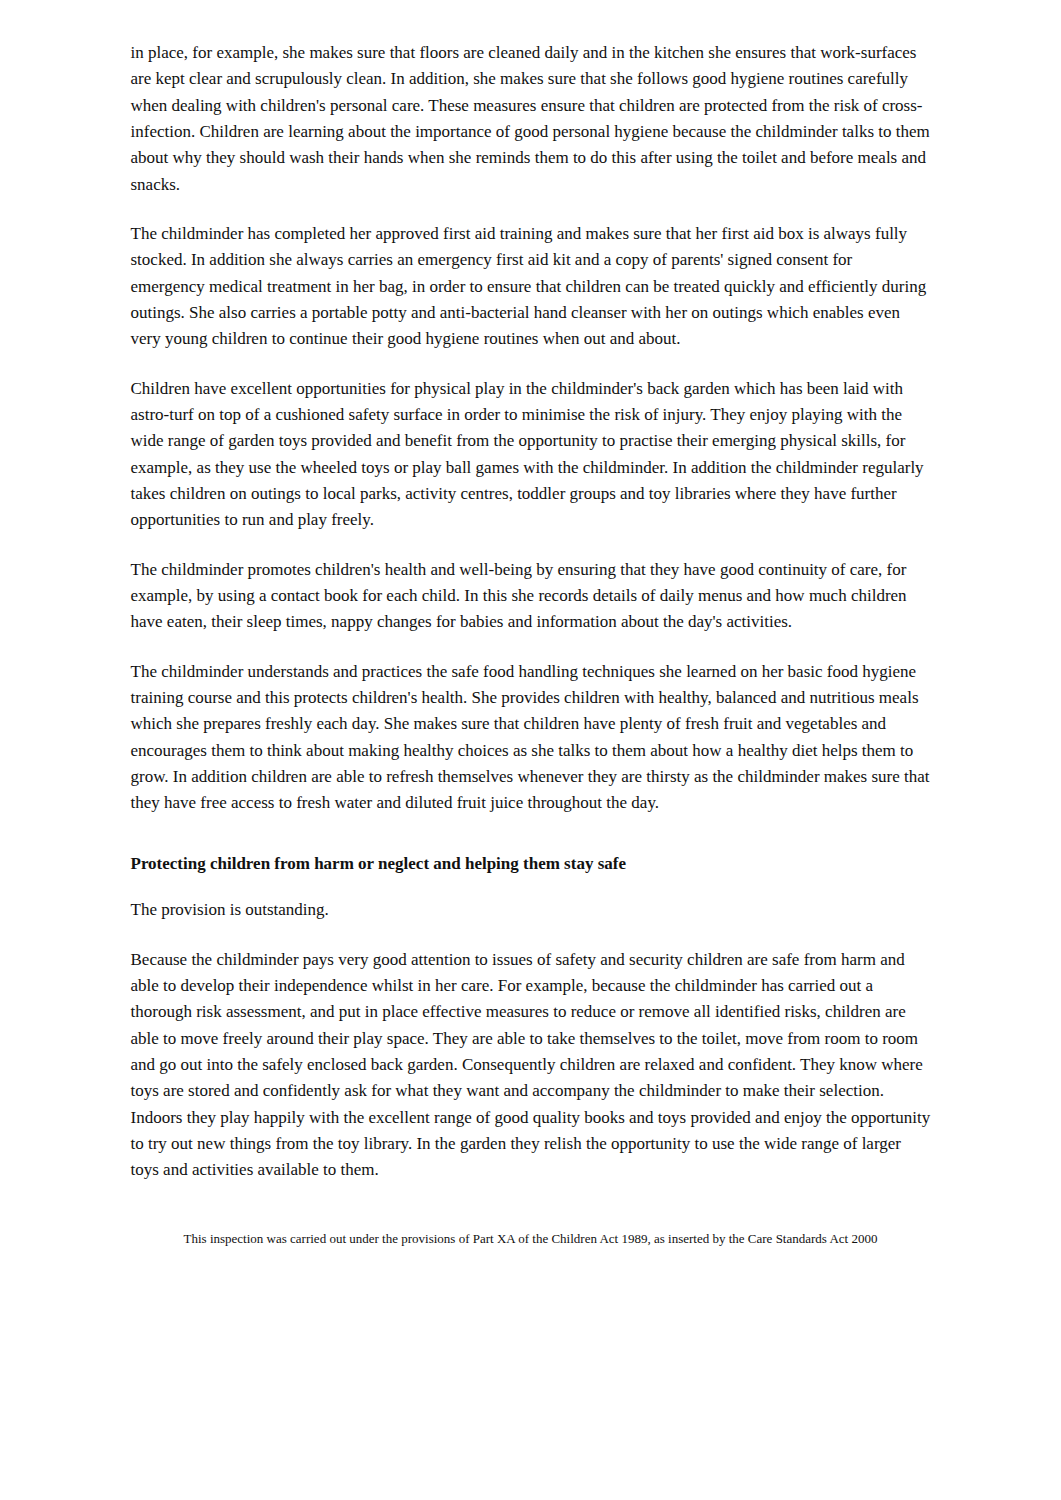in place, for example, she makes sure that floors are cleaned daily and in the kitchen she ensures that work-surfaces are kept clear and scrupulously clean. In addition, she makes sure that she follows good hygiene routines carefully when dealing with children's personal care. These measures ensure that children are protected from the risk of cross-infection. Children are learning about the importance of good personal hygiene because the childminder talks to them about why they should wash their hands when she reminds them to do this after using the toilet and before meals and snacks.
The childminder has completed her approved first aid training and makes sure that her first aid box is always fully stocked. In addition she always carries an emergency first aid kit and a copy of parents' signed consent for emergency medical treatment in her bag, in order to ensure that children can be treated quickly and efficiently during outings. She also carries a portable potty and anti-bacterial hand cleanser with her on outings which enables even very young children to continue their good hygiene routines when out and about.
Children have excellent opportunities for physical play in the childminder's back garden which has been laid with astro-turf on top of a cushioned safety surface in order to minimise the risk of injury. They enjoy playing with the wide range of garden toys provided and benefit from the opportunity to practise their emerging physical skills, for example, as they use the wheeled toys or play ball games with the childminder. In addition the childminder regularly takes children on outings to local parks, activity centres, toddler groups and toy libraries where they have further opportunities to run and play freely.
The childminder promotes children's health and well-being by ensuring that they have good continuity of care, for example, by using a contact book for each child. In this she records details of daily menus and how much children have eaten, their sleep times, nappy changes for babies and information about the day's activities.
The childminder understands and practices the safe food handling techniques she learned on her basic food hygiene training course and this protects children's health. She provides children with healthy, balanced and nutritious meals which she prepares freshly each day. She makes sure that children have plenty of fresh fruit and vegetables and encourages them to think about making healthy choices as she talks to them about how a healthy diet helps them to grow. In addition children are able to refresh themselves whenever they are thirsty as the childminder makes sure that they have free access to fresh water and diluted fruit juice throughout the day.
Protecting children from harm or neglect and helping them stay safe
The provision is outstanding.
Because the childminder pays very good attention to issues of safety and security children are safe from harm and able to develop their independence whilst in her care. For example, because the childminder has carried out a thorough risk assessment, and put in place effective measures to reduce or remove all identified risks, children are able to move freely around their play space. They are able to take themselves to the toilet, move from room to room and go out into the safely enclosed back garden. Consequently children are relaxed and confident. They know where toys are stored and confidently ask for what they want and accompany the childminder to make their selection. Indoors they play happily with the excellent range of good quality books and toys provided and enjoy the opportunity to try out new things from the toy library. In the garden they relish the opportunity to use the wide range of larger toys and activities available to them.
This inspection was carried out under the provisions of Part XA of the Children Act 1989, as inserted by the Care Standards Act 2000